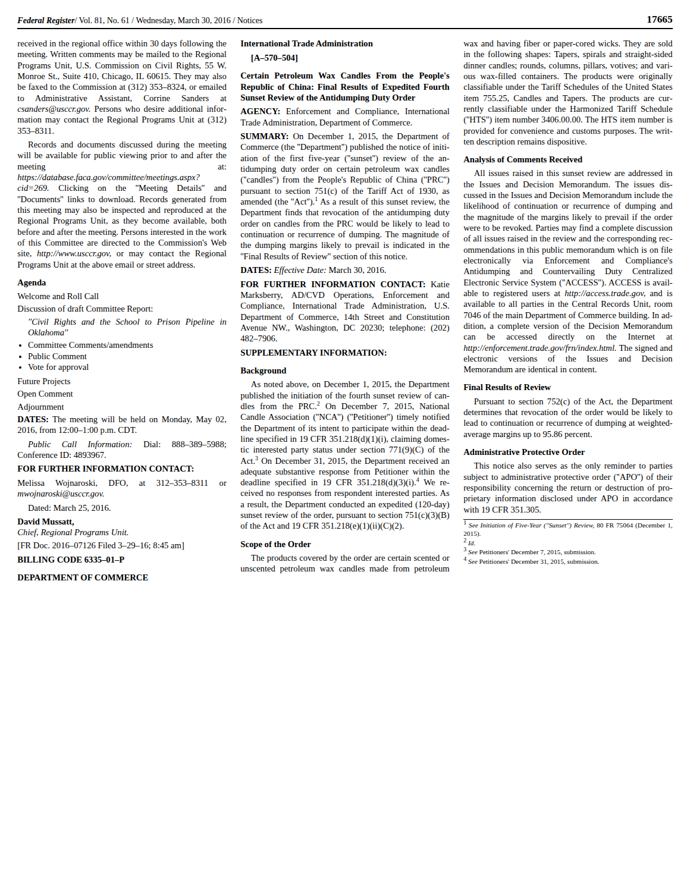Federal Register/ Vol. 81, No. 61 / Wednesday, March 30, 2016 / Notices
17665
received in the regional office within 30 days following the meeting. Written comments may be mailed to the Regional Programs Unit, U.S. Commission on Civil Rights, 55 W. Monroe St., Suite 410, Chicago, IL 60615. They may also be faxed to the Commission at (312) 353–8324, or emailed to Administrative Assistant, Corrine Sanders at csanders@usccr.gov. Persons who desire additional information may contact the Regional Programs Unit at (312) 353–8311.
Records and documents discussed during the meeting will be available for public viewing prior to and after the meeting at: https://database.faca.gov/committee/meetings.aspx?cid=269. Clicking on the ''Meeting Details'' and ''Documents'' links to download. Records generated from this meeting may also be inspected and reproduced at the Regional Programs Unit, as they become available, both before and after the meeting. Persons interested in the work of this Committee are directed to the Commission's Web site, http://www.usccr.gov, or may contact the Regional Programs Unit at the above email or street address.
Agenda
Welcome and Roll Call
Discussion of draft Committee Report:
''Civil Rights and the School to Prison Pipeline in Oklahoma''
Committee Comments/amendments
Public Comment
Vote for approval
Future Projects
Open Comment
Adjournment
DATES: The meeting will be held on Monday, May 02, 2016, from 12:00–1:00 p.m. CDT.
Public Call Information: Dial: 888–389–5988; Conference ID: 4893967.
FOR FURTHER INFORMATION CONTACT:
Melissa Wojnaroski, DFO, at 312–353–8311 or mwojnaroski@usccr.gov.
Dated: March 25, 2016.
David Mussatt,
Chief, Regional Programs Unit.
[FR Doc. 2016–07126 Filed 3–29–16; 8:45 am]
BILLING CODE 6335–01–P
DEPARTMENT OF COMMERCE
International Trade Administration
[A–570–504]
Certain Petroleum Wax Candles From the People's Republic of China: Final Results of Expedited Fourth Sunset Review of the Antidumping Duty Order
AGENCY: Enforcement and Compliance, International Trade Administration, Department of Commerce.
SUMMARY: On December 1, 2015, the Department of Commerce (the ''Department'') published the notice of initiation of the first five-year (''sunset'') review of the antidumping duty order on certain petroleum wax candles (''candles'') from the People's Republic of China (''PRC'') pursuant to section 751(c) of the Tariff Act of 1930, as amended (the ''Act'').1 As a result of this sunset review, the Department finds that revocation of the antidumping duty order on candles from the PRC would be likely to lead to continuation or recurrence of dumping. The magnitude of the dumping margins likely to prevail is indicated in the ''Final Results of Review'' section of this notice.
DATES: Effective Date: March 30, 2016.
FOR FURTHER INFORMATION CONTACT: Katie Marksberry, AD/CVD Operations, Enforcement and Compliance, International Trade Administration, U.S. Department of Commerce, 14th Street and Constitution Avenue NW., Washington, DC 20230; telephone: (202) 482–7906.
SUPPLEMENTARY INFORMATION:
Background
As noted above, on December 1, 2015, the Department published the initiation of the fourth sunset review of candles from the PRC.2 On December 7, 2015, National Candle Association (''NCA'') (''Petitioner'') timely notified the Department of its intent to participate within the deadline specified in 19 CFR 351.218(d)(1)(i), claiming domestic interested party status under section 771(9)(C) of the Act.3 On December 31, 2015, the Department received an adequate substantive response from Petitioner within the deadline specified in 19 CFR 351.218(d)(3)(i).4 We received no responses from respondent interested parties. As a result, the Department conducted an expedited (120-day) sunset review of the order, pursuant to section 751(c)(3)(B) of the Act and 19 CFR 351.218(e)(1)(ii)(C)(2).
Scope of the Order
The products covered by the order are certain scented or unscented petroleum wax candles made from petroleum wax and having fiber or paper-cored wicks. They are sold in the following shapes: Tapers, spirals and straight-sided dinner candles; rounds, columns, pillars, votives; and various wax-filled containers. The products were originally classifiable under the Tariff Schedules of the United States item 755.25, Candles and Tapers. The products are currently classifiable under the Harmonized Tariff Schedule (''HTS'') item number 3406.00.00. The HTS item number is provided for convenience and customs purposes. The written description remains dispositive.
Analysis of Comments Received
All issues raised in this sunset review are addressed in the Issues and Decision Memorandum. The issues discussed in the Issues and Decision Memorandum include the likelihood of continuation or recurrence of dumping and the magnitude of the margins likely to prevail if the order were to be revoked. Parties may find a complete discussion of all issues raised in the review and the corresponding recommendations in this public memorandum which is on file electronically via Enforcement and Compliance's Antidumping and Countervailing Duty Centralized Electronic Service System (''ACCESS''). ACCESS is available to registered users at http://access.trade.gov, and is available to all parties in the Central Records Unit, room 7046 of the main Department of Commerce building. In addition, a complete version of the Decision Memorandum can be accessed directly on the Internet at http://enforcement.trade.gov/frn/index.html. The signed and electronic versions of the Issues and Decision Memorandum are identical in content.
Final Results of Review
Pursuant to section 752(c) of the Act, the Department determines that revocation of the order would be likely to lead to continuation or recurrence of dumping at weighted-average margins up to 95.86 percent.
Administrative Protective Order
This notice also serves as the only reminder to parties subject to administrative protective order (''APO'') of their responsibility concerning the return or destruction of proprietary information disclosed under APO in accordance with 19 CFR 351.305.
1 See Initiation of Five-Year (''Sunset'') Review, 80 FR 75064 (December 1, 2015).
2 Id.
3 See Petitioners' December 7, 2015, submission.
4 See Petitioners' December 31, 2015, submission.